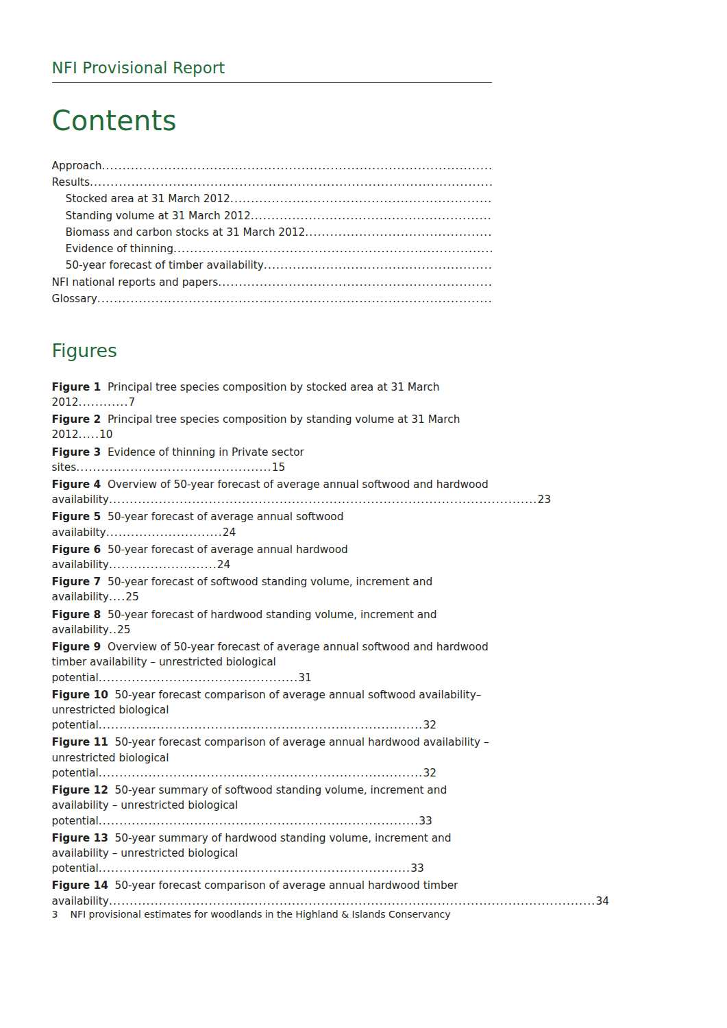NFI Provisional Report
Contents
Approach......................................................................................................... 5
Results............................................................................................................. 5
Stocked area at 31 March 2012.......................................................................... 7
Standing volume at 31 March 2012.................................................................... 10
Biomass and carbon stocks at 31 March 2012..................................................... 13
Evidence of thinning........................................................................................... 15
50-year forecast of timber availability.............................................................. 16
NFI national reports and papers......................................................................... 35
Glossary.......................................................................................................... 35
Figures
Figure 1 Principal tree species composition by stocked area at 31 March 2012............ 7
Figure 2 Principal tree species composition by standing volume at 31 March 2012..... 10
Figure 3 Evidence of thinning in Private sector sites............................................... 15
Figure 4 Overview of 50-year forecast of average annual softwood and hardwood availability....................................................................................................... 23
Figure 5 50-year forecast of average annual softwood availabilty............................ 24
Figure 6 50-year forecast of average annual hardwood availability.......................... 24
Figure 7 50-year forecast of softwood standing volume, increment and availability.... 25
Figure 8 50-year forecast of hardwood standing volume, increment and availability.. 25
Figure 9 Overview of 50-year forecast of average annual softwood and hardwood timber availability – unrestricted biological potential................................................ 31
Figure 10 50-year forecast comparison of average annual softwood availability– unrestricted biological potential.............................................................................. 32
Figure 11 50-year forecast comparison of average annual hardwood availability – unrestricted biological potential.............................................................................. 32
Figure 12 50-year summary of softwood standing volume, increment and availability – unrestricted biological potential............................................................................. 33
Figure 13 50-year summary of hardwood standing volume, increment and availability – unrestricted biological potential........................................................................... 33
Figure 14 50-year forecast comparison of average annual hardwood timber availability..................................................................................................................... 34
3 NFI provisional estimates for woodlands in the Highland & Islands Conservancy